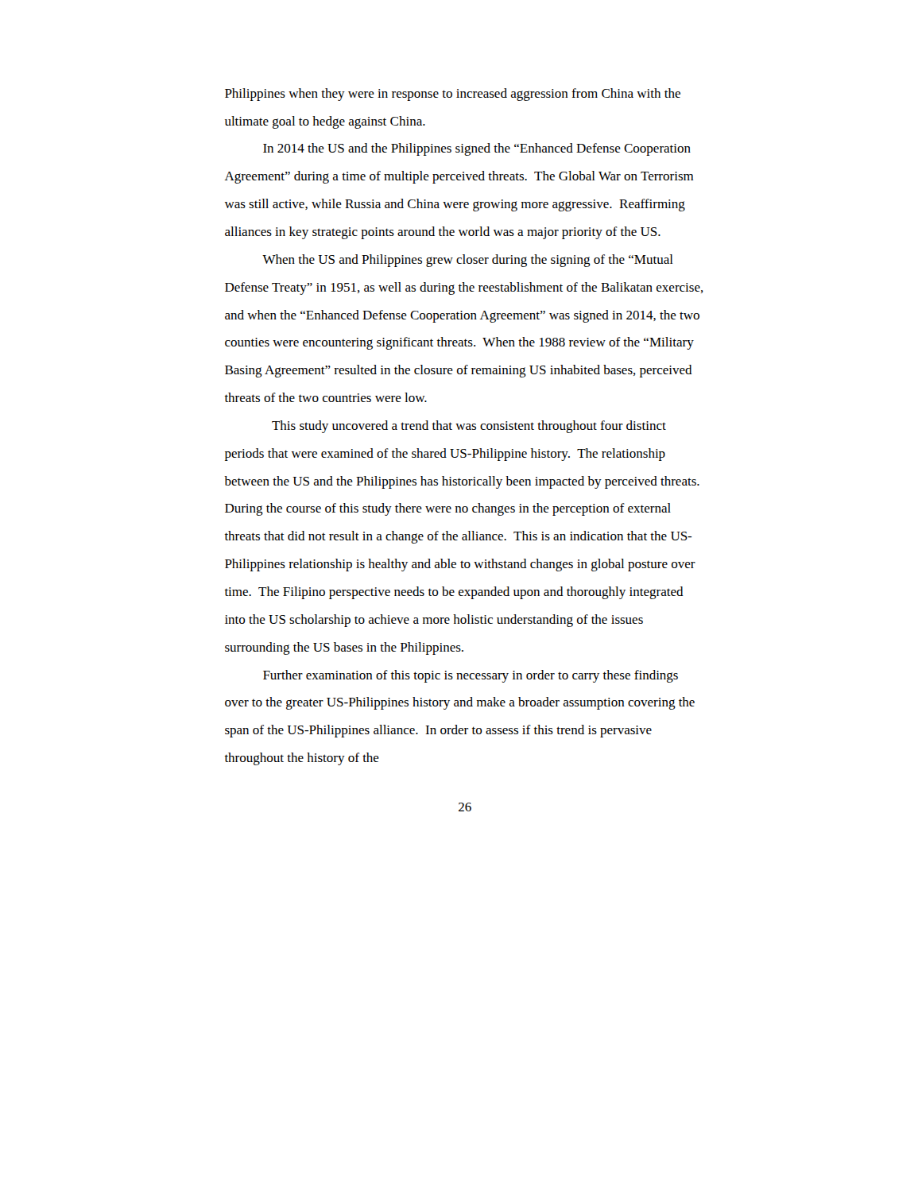Philippines when they were in response to increased aggression from China with the ultimate goal to hedge against China.
In 2014 the US and the Philippines signed the “Enhanced Defense Cooperation Agreement” during a time of multiple perceived threats. The Global War on Terrorism was still active, while Russia and China were growing more aggressive. Reaffirming alliances in key strategic points around the world was a major priority of the US.
When the US and Philippines grew closer during the signing of the “Mutual Defense Treaty” in 1951, as well as during the reestablishment of the Balikatan exercise, and when the “Enhanced Defense Cooperation Agreement” was signed in 2014, the two counties were encountering significant threats. When the 1988 review of the “Military Basing Agreement” resulted in the closure of remaining US inhabited bases, perceived threats of the two countries were low.
This study uncovered a trend that was consistent throughout four distinct periods that were examined of the shared US-Philippine history. The relationship between the US and the Philippines has historically been impacted by perceived threats. During the course of this study there were no changes in the perception of external threats that did not result in a change of the alliance. This is an indication that the US-Philippines relationship is healthy and able to withstand changes in global posture over time. The Filipino perspective needs to be expanded upon and thoroughly integrated into the US scholarship to achieve a more holistic understanding of the issues surrounding the US bases in the Philippines.
Further examination of this topic is necessary in order to carry these findings over to the greater US-Philippines history and make a broader assumption covering the span of the US-Philippines alliance. In order to assess if this trend is pervasive throughout the history of the
26